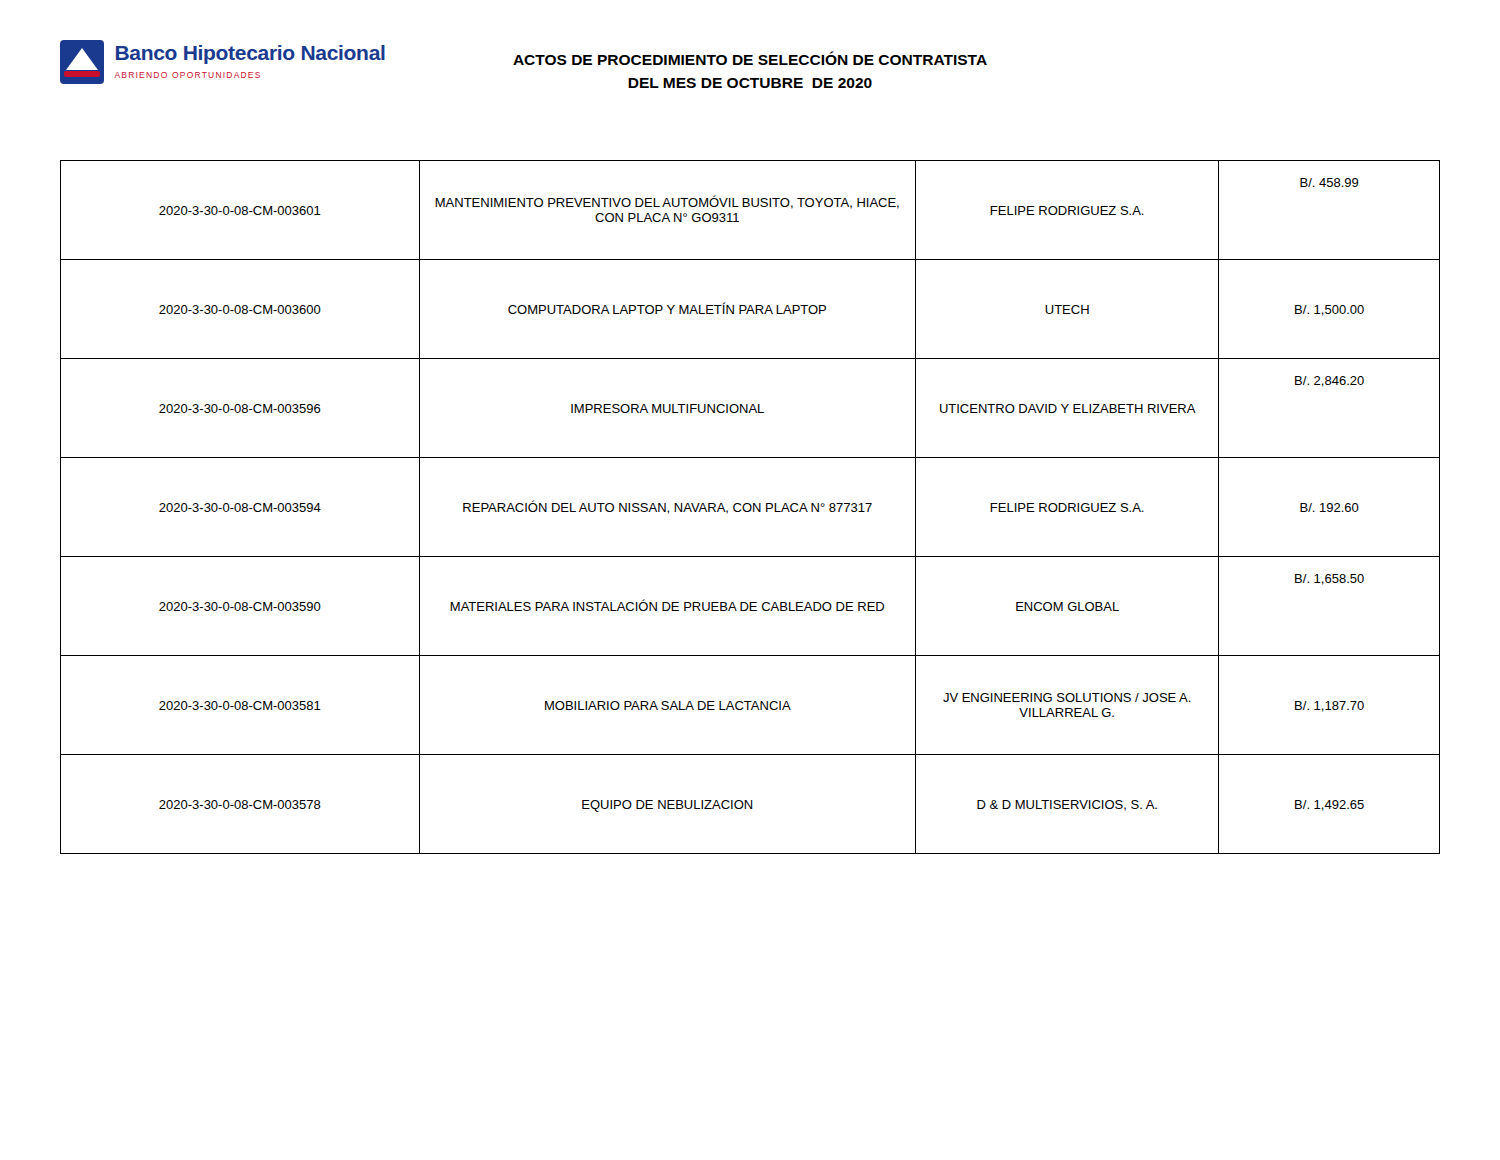Banco Hipotecario Nacional
ABRIENDO OPORTUNIDADES
ACTOS DE PROCEDIMIENTO DE SELECCIÓN DE CONTRATISTA
DEL MES DE OCTUBRE DE 2020
| 2020-3-30-0-08-CM-003601 | MANTENIMIENTO PREVENTIVO DEL AUTOMÓVIL BUSITO, TOYOTA, HIACE, CON PLACA N° GO9311 | FELIPE RODRIGUEZ S.A. | B/. 458.99 |
| 2020-3-30-0-08-CM-003600 | COMPUTADORA LAPTOP Y MALETÍN PARA LAPTOP | UTECH | B/. 1,500.00 |
| 2020-3-30-0-08-CM-003596 | IMPRESORA MULTIFUNCIONAL | UTICENTRO DAVID Y ELIZABETH RIVERA | B/. 2,846.20 |
| 2020-3-30-0-08-CM-003594 | REPARACIÓN DEL AUTO NISSAN, NAVARA, CON PLACA N° 877317 | FELIPE RODRIGUEZ S.A. | B/. 192.60 |
| 2020-3-30-0-08-CM-003590 | MATERIALES PARA INSTALACIÓN DE PRUEBA DE CABLEADO DE RED | ENCOM GLOBAL | B/. 1,658.50 |
| 2020-3-30-0-08-CM-003581 | MOBILIARIO PARA SALA DE LACTANCIA | JV ENGINEERING SOLUTIONS / JOSE A. VILLARREAL G. | B/. 1,187.70 |
| 2020-3-30-0-08-CM-003578 | EQUIPO DE NEBULIZACION | D & D MULTISERVICIOS, S. A. | B/. 1,492.65 |